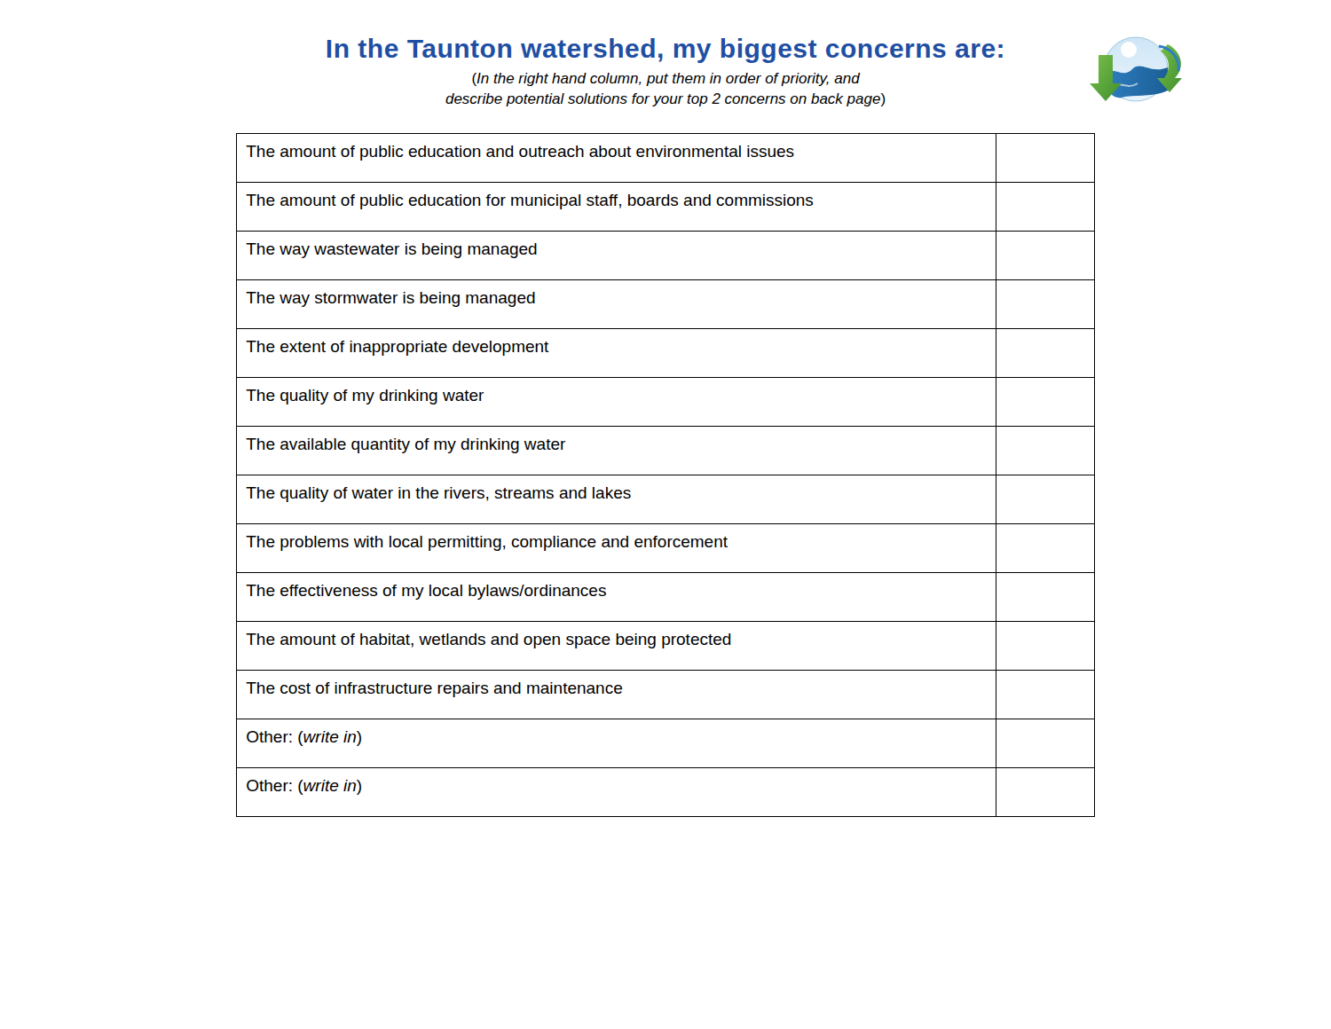In the Taunton watershed, my biggest concerns are:
(In the right hand column, put them in order of priority, and
describe potential solutions for your top 2 concerns on back page)
| The amount of public education and outreach about environmental issues | |
| The amount of public education for municipal staff, boards and commissions | |
| The way wastewater is being managed | |
| The way stormwater is being managed | |
| The extent of inappropriate development | |
| The quality of my drinking water | |
| The available quantity of my drinking water | |
| The quality of water in the rivers, streams and lakes | |
| The problems with local permitting, compliance and enforcement | |
| The effectiveness of my local bylaws/ordinances | |
| The amount of habitat, wetlands and open space being protected | |
| The cost of infrastructure repairs and maintenance | |
| Other: ( write in ) | |
| Other: ( write in ) | |